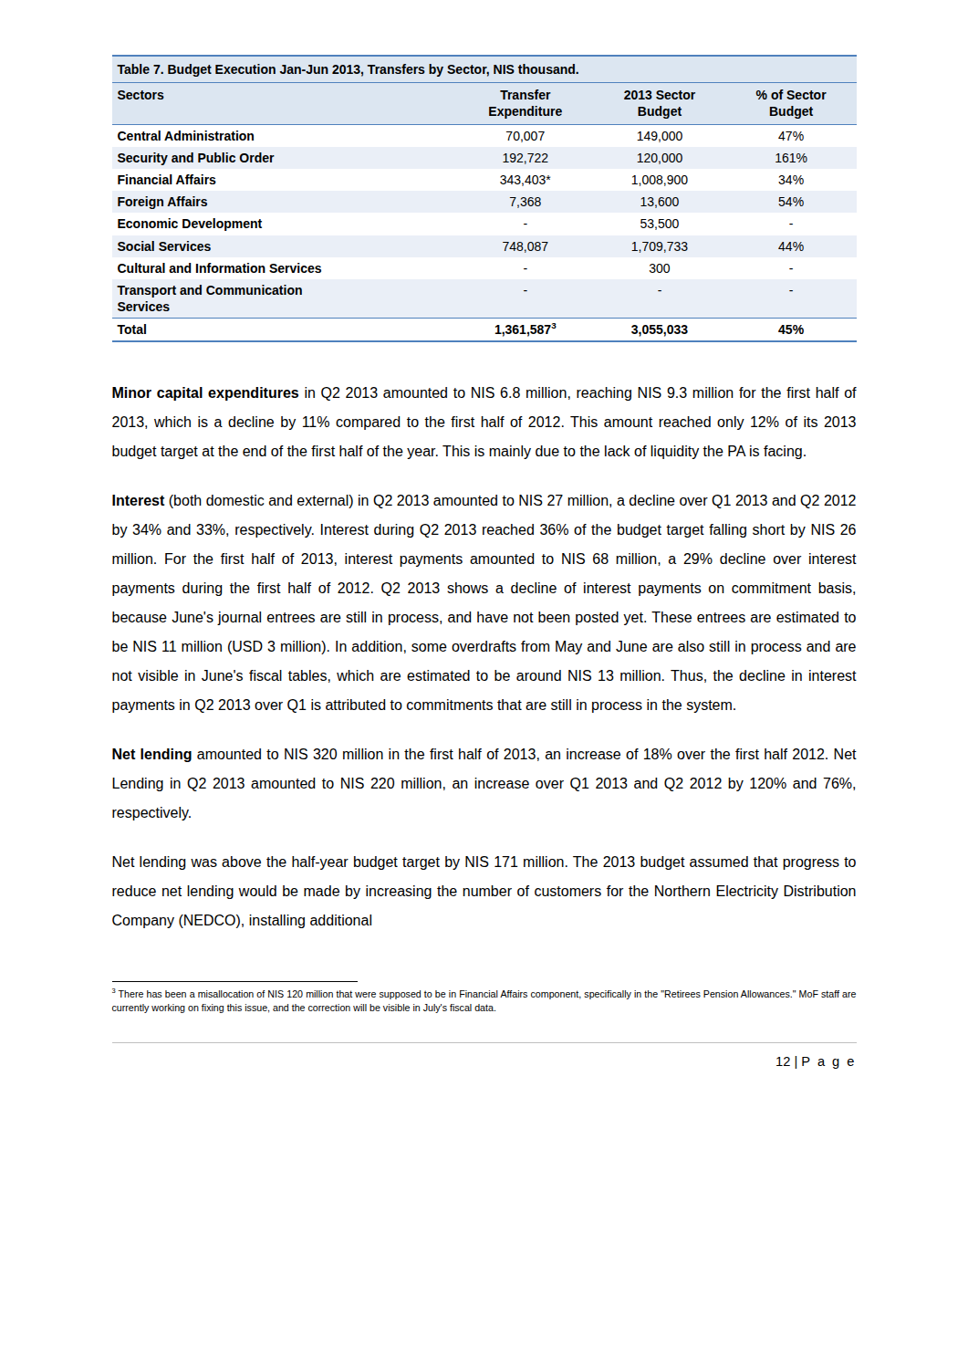Table 7. Budget Execution Jan-Jun 2013, Transfers by Sector, NIS thousand.
| Sectors | Transfer Expenditure | 2013 Sector Budget | % of Sector Budget |
| --- | --- | --- | --- |
| Central Administration | 70,007 | 149,000 | 47% |
| Security and Public Order | 192,722 | 120,000 | 161% |
| Financial Affairs | 343,403* | 1,008,900 | 34% |
| Foreign Affairs | 7,368 | 13,600 | 54% |
| Economic Development | - | 53,500 | - |
| Social Services | 748,087 | 1,709,733 | 44% |
| Cultural and Information Services | - | 300 | - |
| Transport and Communication Services | - | - | - |
| Total | 1,361,587 3 | 3,055,033 | 45% |
Minor capital expenditures in Q2 2013 amounted to NIS 6.8 million, reaching NIS 9.3 million for the first half of 2013, which is a decline by 11% compared to the first half of 2012. This amount reached only 12% of its 2013 budget target at the end of the first half of the year. This is mainly due to the lack of liquidity the PA is facing.
Interest (both domestic and external) in Q2 2013 amounted to NIS 27 million, a decline over Q1 2013 and Q2 2012 by 34% and 33%, respectively. Interest during Q2 2013 reached 36% of the budget target falling short by NIS 26 million. For the first half of 2013, interest payments amounted to NIS 68 million, a 29% decline over interest payments during the first half of 2012. Q2 2013 shows a decline of interest payments on commitment basis, because June's journal entrees are still in process, and have not been posted yet. These entrees are estimated to be NIS 11 million (USD 3 million). In addition, some overdrafts from May and June are also still in process and are not visible in June's fiscal tables, which are estimated to be around NIS 13 million. Thus, the decline in interest payments in Q2 2013 over Q1 is attributed to commitments that are still in process in the system.
Net lending amounted to NIS 320 million in the first half of 2013, an increase of 18% over the first half 2012. Net Lending in Q2 2013 amounted to NIS 220 million, an increase over Q1 2013 and Q2 2012 by 120% and 76%, respectively.
Net lending was above the half-year budget target by NIS 171 million. The 2013 budget assumed that progress to reduce net lending would be made by increasing the number of customers for the Northern Electricity Distribution Company (NEDCO), installing additional
3 There has been a misallocation of NIS 120 million that were supposed to be in Financial Affairs component, specifically in the "Retirees Pension Allowances." MoF staff are currently working on fixing this issue, and the correction will be visible in July's fiscal data.
12 | P a g e